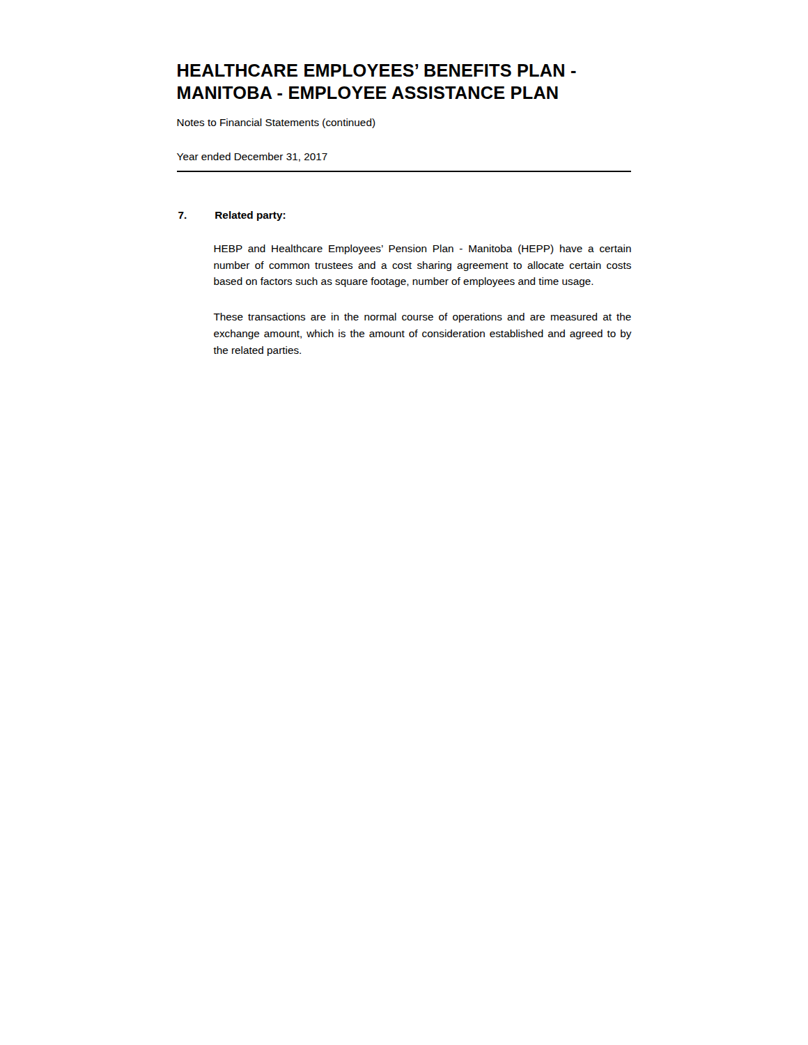HEALTHCARE EMPLOYEES’ BENEFITS PLAN -
MANITOBA - EMPLOYEE ASSISTANCE PLAN
Notes to Financial Statements (continued)
Year ended December 31, 2017
7.
Related party:
HEBP and Healthcare Employees’ Pension Plan - Manitoba (HEPP) have a certain number of common trustees and a cost sharing agreement to allocate certain costs based on factors such as square footage, number of employees and time usage.
These transactions are in the normal course of operations and are measured at the exchange amount, which is the amount of consideration established and agreed to by the related parties.